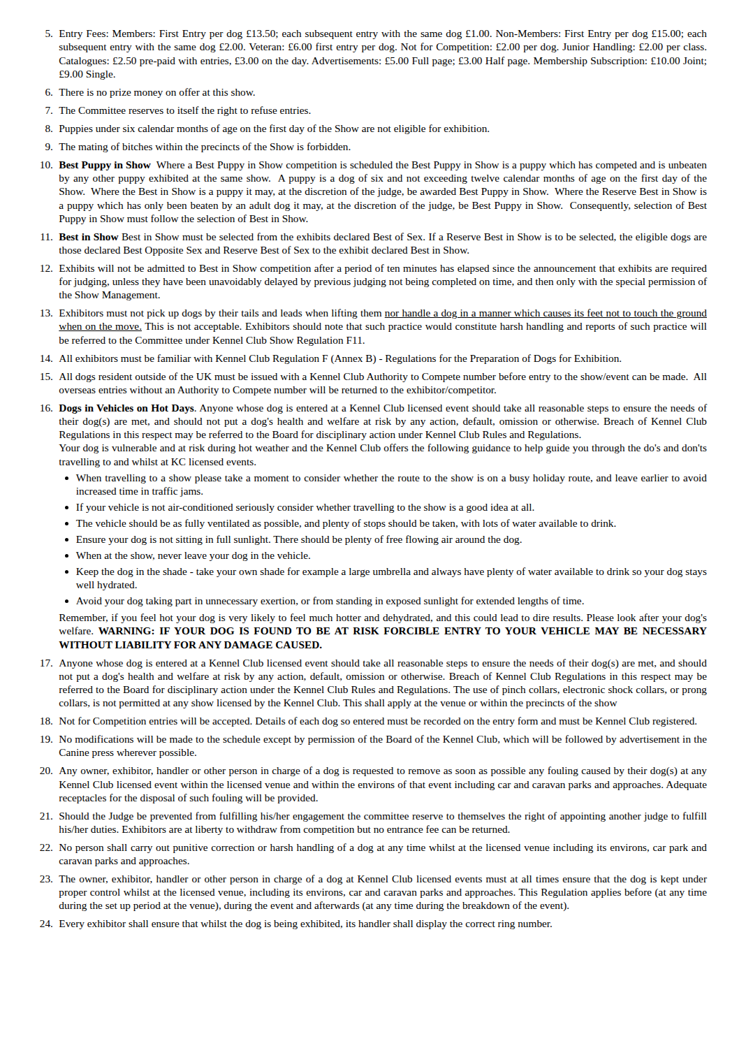Entry Fees: Members: First Entry per dog £13.50; each subsequent entry with the same dog £1.00. Non-Members: First Entry per dog £15.00; each subsequent entry with the same dog £2.00. Veteran: £6.00 first entry per dog. Not for Competition: £2.00 per dog. Junior Handling: £2.00 per class. Catalogues: £2.50 pre-paid with entries, £3.00 on the day. Advertisements: £5.00 Full page; £3.00 Half page. Membership Subscription: £10.00 Joint; £9.00 Single.
There is no prize money on offer at this show.
The Committee reserves to itself the right to refuse entries.
Puppies under six calendar months of age on the first day of the Show are not eligible for exhibition.
The mating of bitches within the precincts of the Show is forbidden.
Best Puppy in Show Where a Best Puppy in Show competition is scheduled the Best Puppy in Show is a puppy which has competed and is unbeaten by any other puppy exhibited at the same show. A puppy is a dog of six and not exceeding twelve calendar months of age on the first day of the Show. Where the Best in Show is a puppy it may, at the discretion of the judge, be awarded Best Puppy in Show. Where the Reserve Best in Show is a puppy which has only been beaten by an adult dog it may, at the discretion of the judge, be Best Puppy in Show. Consequently, selection of Best Puppy in Show must follow the selection of Best in Show.
Best in Show Best in Show must be selected from the exhibits declared Best of Sex. If a Reserve Best in Show is to be selected, the eligible dogs are those declared Best Opposite Sex and Reserve Best of Sex to the exhibit declared Best in Show.
Exhibits will not be admitted to Best in Show competition after a period of ten minutes has elapsed since the announcement that exhibits are required for judging, unless they have been unavoidably delayed by previous judging not being completed on time, and then only with the special permission of the Show Management.
Exhibitors must not pick up dogs by their tails and leads when lifting them nor handle a dog in a manner which causes its feet not to touch the ground when on the move. This is not acceptable. Exhibitors should note that such practice would constitute harsh handling and reports of such practice will be referred to the Committee under Kennel Club Show Regulation F11.
All exhibitors must be familiar with Kennel Club Regulation F (Annex B) - Regulations for the Preparation of Dogs for Exhibition.
All dogs resident outside of the UK must be issued with a Kennel Club Authority to Compete number before entry to the show/event can be made. All overseas entries without an Authority to Compete number will be returned to the exhibitor/competitor.
Dogs in Vehicles on Hot Days. Anyone whose dog is entered at a Kennel Club licensed event should take all reasonable steps to ensure the needs of their dog(s) are met, and should not put a dog's health and welfare at risk by any action, default, omission or otherwise. Breach of Kennel Club Regulations in this respect may be referred to the Board for disciplinary action under Kennel Club Rules and Regulations.
Your dog is vulnerable and at risk during hot weather and the Kennel Club offers the following guidance to help guide you through the do's and don'ts travelling to and whilst at KC licensed events.
When travelling to a show please take a moment to consider whether the route to the show is on a busy holiday route, and leave earlier to avoid increased time in traffic jams.
If your vehicle is not air-conditioned seriously consider whether travelling to the show is a good idea at all.
The vehicle should be as fully ventilated as possible, and plenty of stops should be taken, with lots of water available to drink.
Ensure your dog is not sitting in full sunlight. There should be plenty of free flowing air around the dog.
When at the show, never leave your dog in the vehicle.
Keep the dog in the shade - take your own shade for example a large umbrella and always have plenty of water available to drink so your dog stays well hydrated.
Avoid your dog taking part in unnecessary exertion, or from standing in exposed sunlight for extended lengths of time.
Remember, if you feel hot your dog is very likely to feel much hotter and dehydrated, and this could lead to dire results. Please look after your dog's welfare. WARNING: IF YOUR DOG IS FOUND TO BE AT RISK FORCIBLE ENTRY TO YOUR VEHICLE MAY BE NECESSARY WITHOUT LIABILITY FOR ANY DAMAGE CAUSED.
Anyone whose dog is entered at a Kennel Club licensed event should take all reasonable steps to ensure the needs of their dog(s) are met, and should not put a dog's health and welfare at risk by any action, default, omission or otherwise. Breach of Kennel Club Regulations in this respect may be referred to the Board for disciplinary action under the Kennel Club Rules and Regulations. The use of pinch collars, electronic shock collars, or prong collars, is not permitted at any show licensed by the Kennel Club. This shall apply at the venue or within the precincts of the show
Not for Competition entries will be accepted. Details of each dog so entered must be recorded on the entry form and must be Kennel Club registered.
No modifications will be made to the schedule except by permission of the Board of the Kennel Club, which will be followed by advertisement in the Canine press wherever possible.
Any owner, exhibitor, handler or other person in charge of a dog is requested to remove as soon as possible any fouling caused by their dog(s) at any Kennel Club licensed event within the licensed venue and within the environs of that event including car and caravan parks and approaches. Adequate receptacles for the disposal of such fouling will be provided.
Should the Judge be prevented from fulfilling his/her engagement the committee reserve to themselves the right of appointing another judge to fulfill his/her duties. Exhibitors are at liberty to withdraw from competition but no entrance fee can be returned.
No person shall carry out punitive correction or harsh handling of a dog at any time whilst at the licensed venue including its environs, car park and caravan parks and approaches.
The owner, exhibitor, handler or other person in charge of a dog at Kennel Club licensed events must at all times ensure that the dog is kept under proper control whilst at the licensed venue, including its environs, car and caravan parks and approaches. This Regulation applies before (at any time during the set up period at the venue), during the event and afterwards (at any time during the breakdown of the event).
Every exhibitor shall ensure that whilst the dog is being exhibited, its handler shall display the correct ring number.